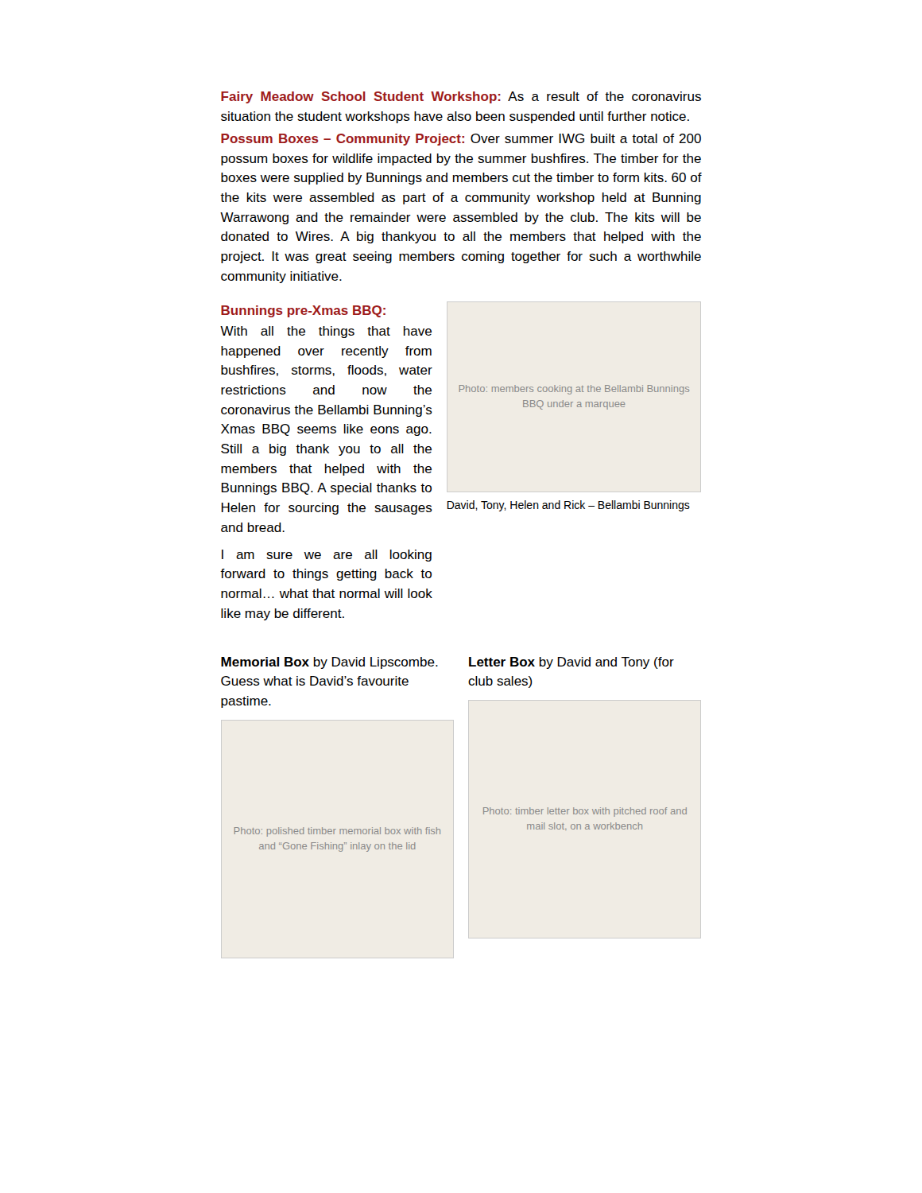Fairy Meadow School Student Workshop: As a result of the coronavirus situation the student workshops have also been suspended until further notice.
Possum Boxes – Community Project: Over summer IWG built a total of 200 possum boxes for wildlife impacted by the summer bushfires. The timber for the boxes were supplied by Bunnings and members cut the timber to form kits. 60 of the kits were assembled as part of a community workshop held at Bunning Warrawong and the remainder were assembled by the club. The kits will be donated to Wires. A big thankyou to all the members that helped with the project. It was great seeing members coming together for such a worthwhile community initiative.
Bunnings pre-Xmas BBQ:
With all the things that have happened over recently from bushfires, storms, floods, water restrictions and now the coronavirus the Bellambi Bunning’s Xmas BBQ seems like eons ago. Still a big thank you to all the members that helped with the Bunnings BBQ. A special thanks to Helen for sourcing the sausages and bread.
I am sure we are all looking forward to things getting back to normal… what that normal will look like may be different.
Photo: members cooking at the Bellambi Bunnings BBQ under a marquee
David, Tony, Helen and Rick – Bellambi Bunnings
Memorial Box by David Lipscombe. Guess what is David’s favourite pastime.
Photo: polished timber memorial box with fish and “Gone Fishing” inlay on the lid
Letter Box by David and Tony (for club sales)
Photo: timber letter box with pitched roof and mail slot, on a workbench